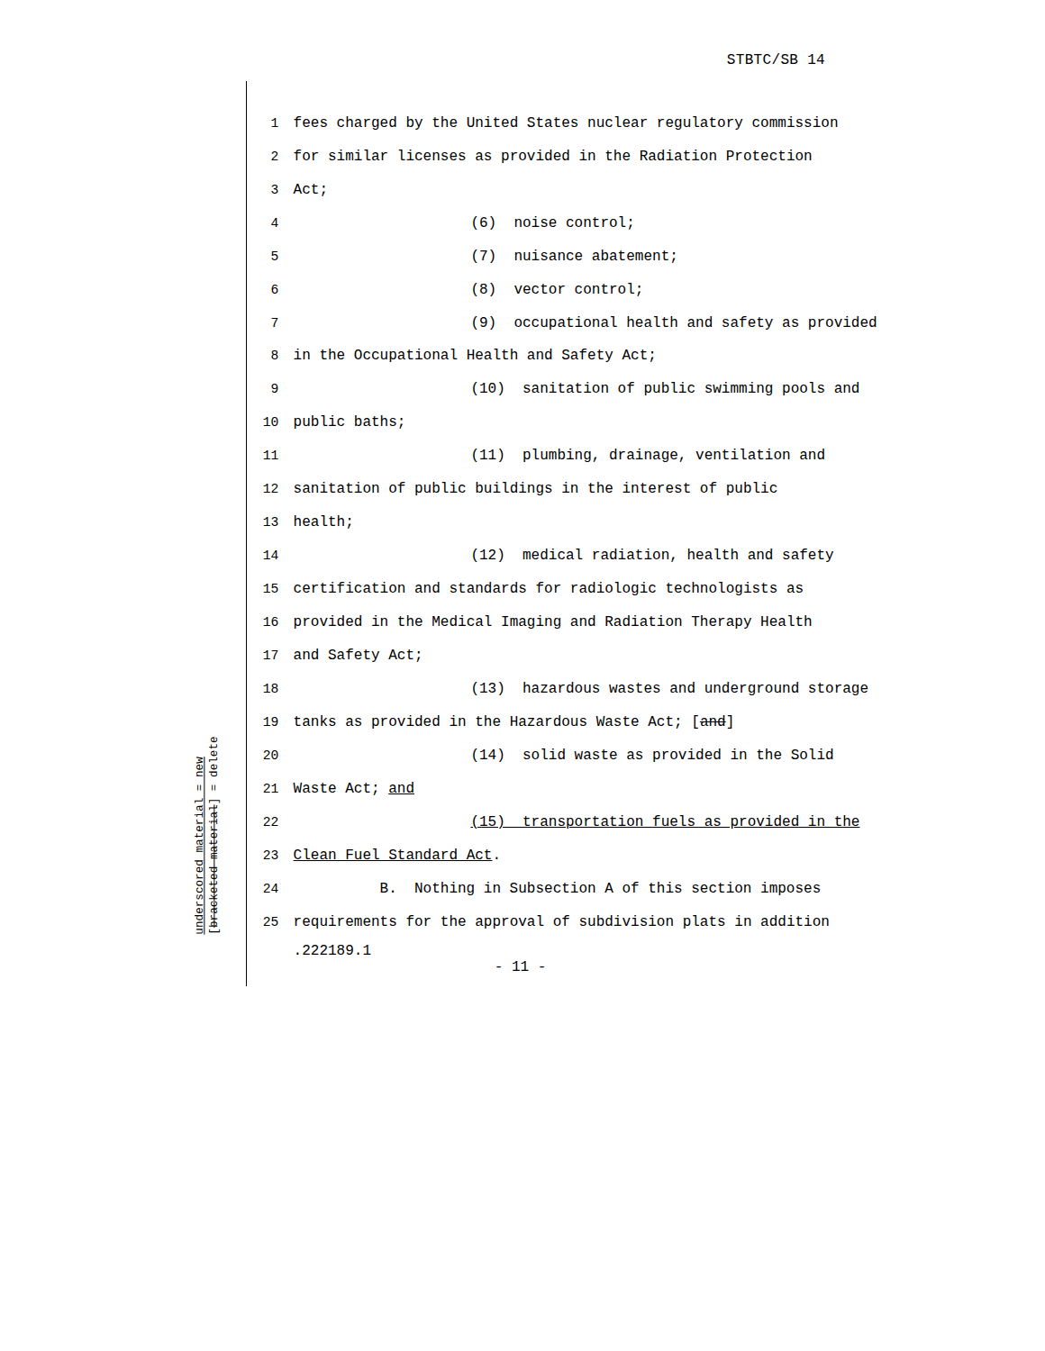STBTC/SB 14
underscored material = new [bracketed material] = delete
fees charged by the United States nuclear regulatory commission
for similar licenses as provided in the Radiation Protection
Act;
(6) noise control;
(7) nuisance abatement;
(8) vector control;
(9) occupational health and safety as provided
in the Occupational Health and Safety Act;
(10) sanitation of public swimming pools and
public baths;
(11) plumbing, drainage, ventilation and
sanitation of public buildings in the interest of public
health;
(12) medical radiation, health and safety
certification and standards for radiologic technologists as
provided in the Medical Imaging and Radiation Therapy Health
and Safety Act;
(13) hazardous wastes and underground storage
tanks as provided in the Hazardous Waste Act; [and]
(14) solid waste as provided in the Solid
Waste Act; and
(15) transportation fuels as provided in the
Clean Fuel Standard Act.
B. Nothing in Subsection A of this section imposes
requirements for the approval of subdivision plats in addition
.222189.1
- 11 -